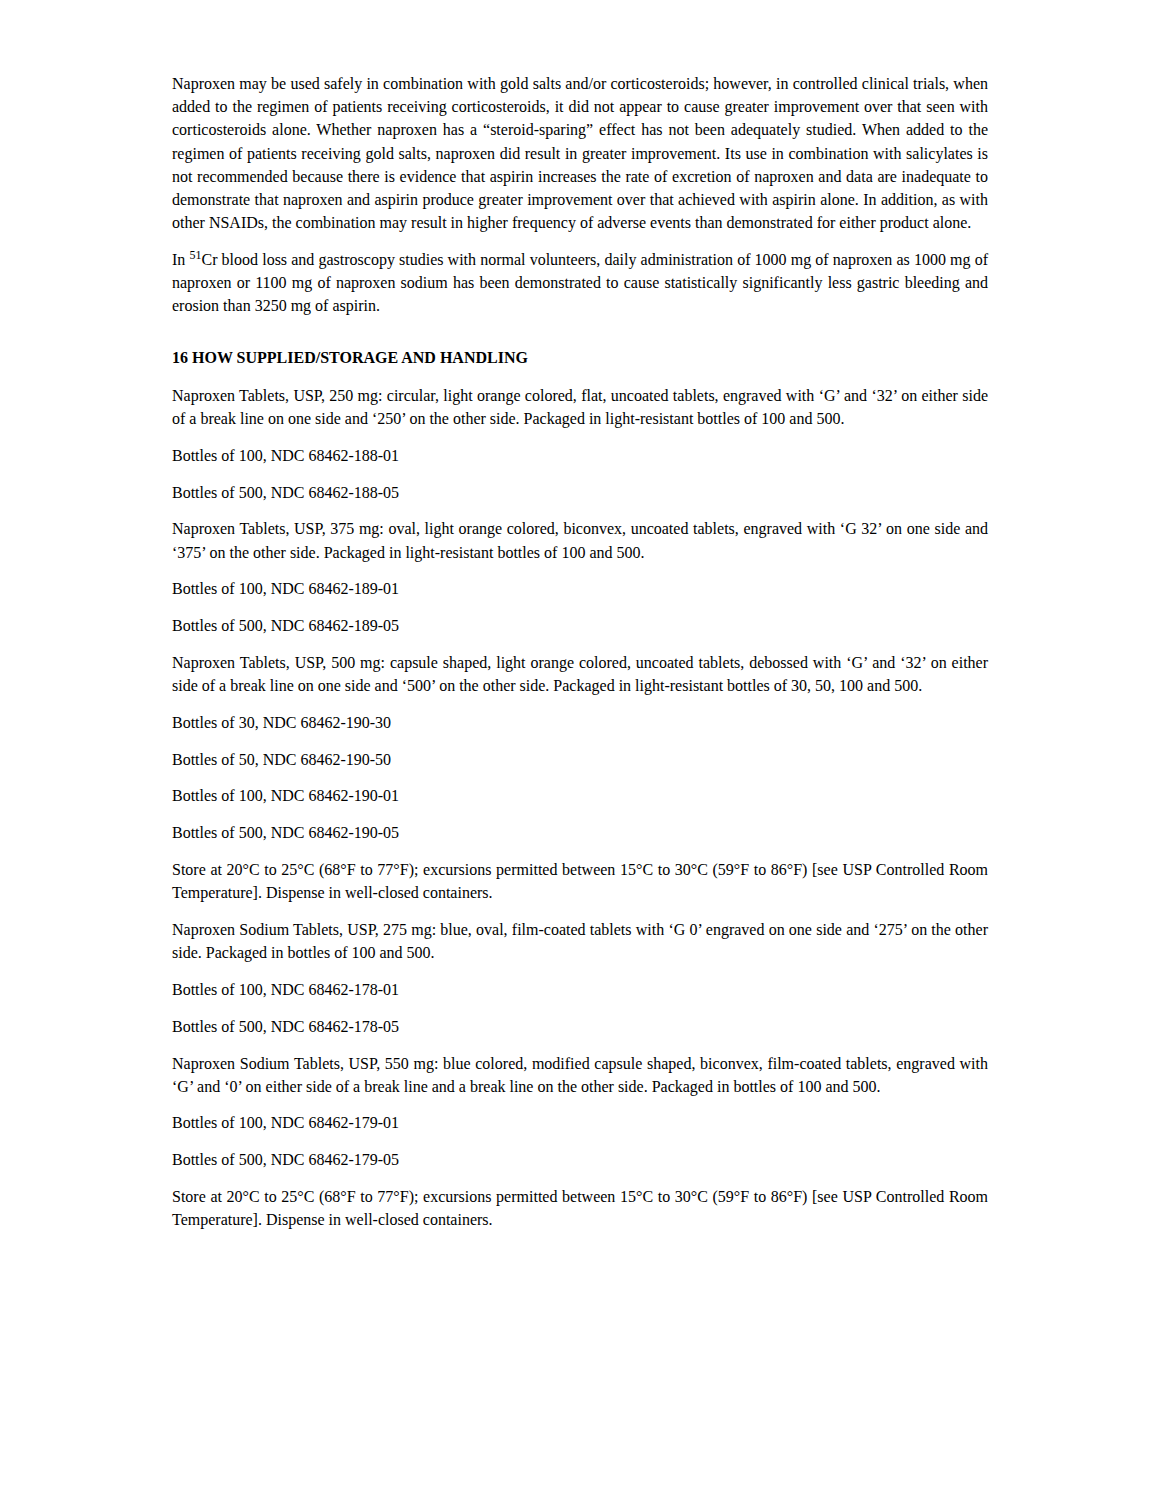Naproxen may be used safely in combination with gold salts and/or corticosteroids; however, in controlled clinical trials, when added to the regimen of patients receiving corticosteroids, it did not appear to cause greater improvement over that seen with corticosteroids alone. Whether naproxen has a “steroid-sparing” effect has not been adequately studied. When added to the regimen of patients receiving gold salts, naproxen did result in greater improvement. Its use in combination with salicylates is not recommended because there is evidence that aspirin increases the rate of excretion of naproxen and data are inadequate to demonstrate that naproxen and aspirin produce greater improvement over that achieved with aspirin alone. In addition, as with other NSAIDs, the combination may result in higher frequency of adverse events than demonstrated for either product alone.
In 51Cr blood loss and gastroscopy studies with normal volunteers, daily administration of 1000 mg of naproxen as 1000 mg of naproxen or 1100 mg of naproxen sodium has been demonstrated to cause statistically significantly less gastric bleeding and erosion than 3250 mg of aspirin.
16 HOW SUPPLIED/STORAGE AND HANDLING
Naproxen Tablets, USP, 250 mg: circular, light orange colored, flat, uncoated tablets, engraved with ‘G’ and ‘32’ on either side of a break line on one side and ‘250’ on the other side. Packaged in light-resistant bottles of 100 and 500.
Bottles of 100, NDC 68462-188-01
Bottles of 500, NDC 68462-188-05
Naproxen Tablets, USP, 375 mg: oval, light orange colored, biconvex, uncoated tablets, engraved with ‘G 32’ on one side and ‘375’ on the other side. Packaged in light-resistant bottles of 100 and 500.
Bottles of 100, NDC 68462-189-01
Bottles of 500, NDC 68462-189-05
Naproxen Tablets, USP, 500 mg: capsule shaped, light orange colored, uncoated tablets, debossed with ‘G’ and ‘32’ on either side of a break line on one side and ‘500’ on the other side. Packaged in light-resistant bottles of 30, 50, 100 and 500.
Bottles of 30, NDC 68462-190-30
Bottles of 50, NDC 68462-190-50
Bottles of 100, NDC 68462-190-01
Bottles of 500, NDC 68462-190-05
Store at 20°C to 25°C (68°F to 77°F); excursions permitted between 15°C to 30°C (59°F to 86°F) [see USP Controlled Room Temperature]. Dispense in well-closed containers.
Naproxen Sodium Tablets, USP, 275 mg: blue, oval, film-coated tablets with ‘G 0’ engraved on one side and ‘275’ on the other side. Packaged in bottles of 100 and 500.
Bottles of 100, NDC 68462-178-01
Bottles of 500, NDC 68462-178-05
Naproxen Sodium Tablets, USP, 550 mg: blue colored, modified capsule shaped, biconvex, film-coated tablets, engraved with ‘G’ and ‘0’ on either side of a break line and a break line on the other side. Packaged in bottles of 100 and 500.
Bottles of 100, NDC 68462-179-01
Bottles of 500, NDC 68462-179-05
Store at 20°C to 25°C (68°F to 77°F); excursions permitted between 15°C to 30°C (59°F to 86°F) [see USP Controlled Room Temperature]. Dispense in well-closed containers.